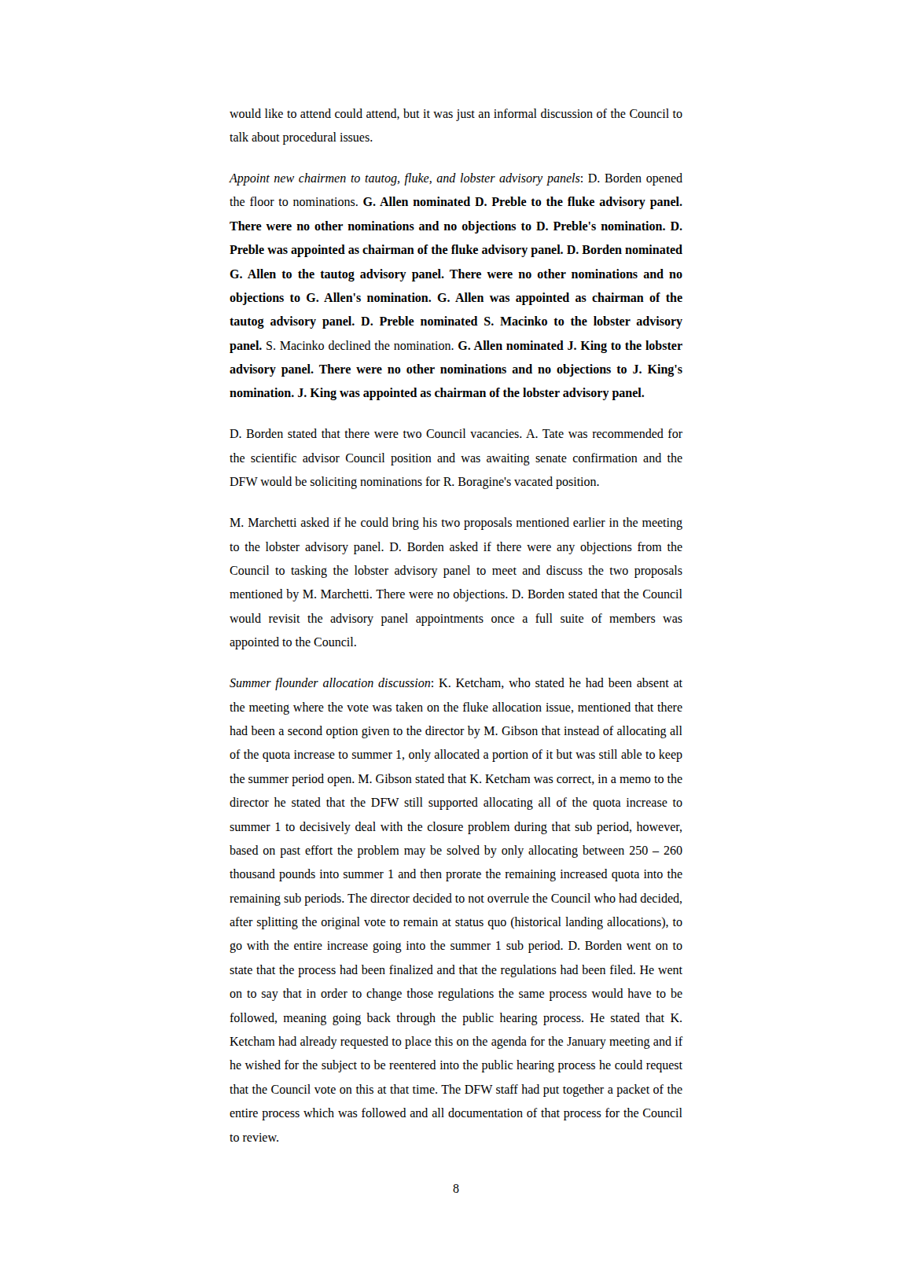would like to attend could attend, but it was just an informal discussion of the Council to talk about procedural issues.
Appoint new chairmen to tautog, fluke, and lobster advisory panels: D. Borden opened the floor to nominations. G. Allen nominated D. Preble to the fluke advisory panel. There were no other nominations and no objections to D. Preble's nomination. D. Preble was appointed as chairman of the fluke advisory panel. D. Borden nominated G. Allen to the tautog advisory panel. There were no other nominations and no objections to G. Allen's nomination. G. Allen was appointed as chairman of the tautog advisory panel. D. Preble nominated S. Macinko to the lobster advisory panel. S. Macinko declined the nomination. G. Allen nominated J. King to the lobster advisory panel. There were no other nominations and no objections to J. King's nomination. J. King was appointed as chairman of the lobster advisory panel.
D. Borden stated that there were two Council vacancies. A. Tate was recommended for the scientific advisor Council position and was awaiting senate confirmation and the DFW would be soliciting nominations for R. Boragine's vacated position.
M. Marchetti asked if he could bring his two proposals mentioned earlier in the meeting to the lobster advisory panel. D. Borden asked if there were any objections from the Council to tasking the lobster advisory panel to meet and discuss the two proposals mentioned by M. Marchetti. There were no objections. D. Borden stated that the Council would revisit the advisory panel appointments once a full suite of members was appointed to the Council.
Summer flounder allocation discussion: K. Ketcham, who stated he had been absent at the meeting where the vote was taken on the fluke allocation issue, mentioned that there had been a second option given to the director by M. Gibson that instead of allocating all of the quota increase to summer 1, only allocated a portion of it but was still able to keep the summer period open. M. Gibson stated that K. Ketcham was correct, in a memo to the director he stated that the DFW still supported allocating all of the quota increase to summer 1 to decisively deal with the closure problem during that sub period, however, based on past effort the problem may be solved by only allocating between 250 – 260 thousand pounds into summer 1 and then prorate the remaining increased quota into the remaining sub periods. The director decided to not overrule the Council who had decided, after splitting the original vote to remain at status quo (historical landing allocations), to go with the entire increase going into the summer 1 sub period. D. Borden went on to state that the process had been finalized and that the regulations had been filed. He went on to say that in order to change those regulations the same process would have to be followed, meaning going back through the public hearing process. He stated that K. Ketcham had already requested to place this on the agenda for the January meeting and if he wished for the subject to be reentered into the public hearing process he could request that the Council vote on this at that time. The DFW staff had put together a packet of the entire process which was followed and all documentation of that process for the Council to review.
8